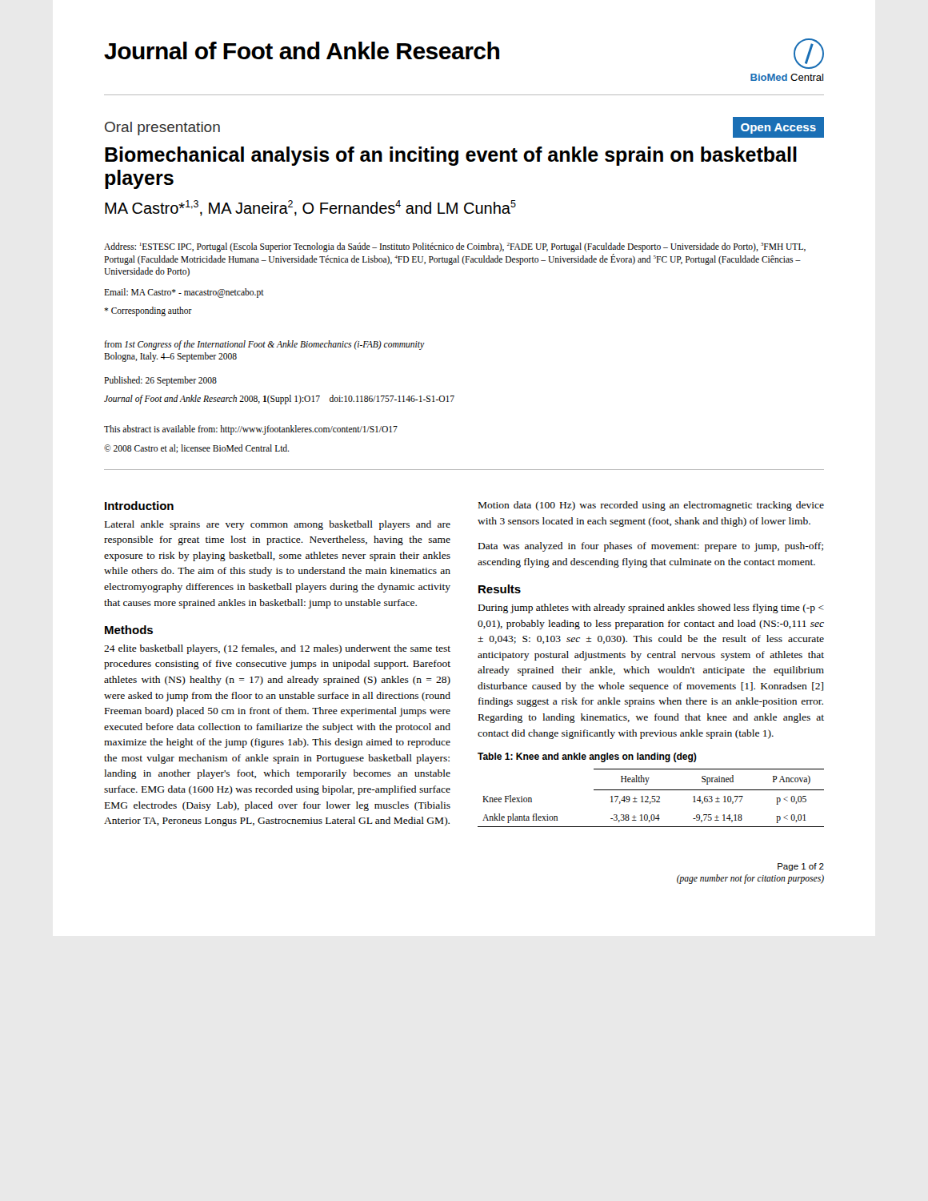Journal of Foot and Ankle Research
BioMed Central
Oral presentation
Open Access
Biomechanical analysis of an inciting event of ankle sprain on basketball players
MA Castro*1,3, MA Janeira2, O Fernandes4 and LM Cunha5
Address: 1ESTESC IPC, Portugal (Escola Superior Tecnologia da Saúde – Instituto Politécnico de Coimbra), 2FADE UP, Portugal (Faculdade Desporto – Universidade do Porto), 3FMH UTL, Portugal (Faculdade Motricidade Humana – Universidade Técnica de Lisboa), 4FD EU, Portugal (Faculdade Desporto – Universidade de Évora) and 5FC UP, Portugal (Faculdade Ciências – Universidade do Porto)
Email: MA Castro* - macastro@netcabo.pt
* Corresponding author
from 1st Congress of the International Foot & Ankle Biomechanics (i-FAB) community
Bologna, Italy. 4–6 September 2008
Published: 26 September 2008
Journal of Foot and Ankle Research 2008, 1(Suppl 1):O17 doi:10.1186/1757-1146-1-S1-O17
This abstract is available from: http://www.jfootankleres.com/content/1/S1/O17
© 2008 Castro et al; licensee BioMed Central Ltd.
Introduction
Lateral ankle sprains are very common among basketball players and are responsible for great time lost in practice. Nevertheless, having the same exposure to risk by playing basketball, some athletes never sprain their ankles while others do. The aim of this study is to understand the main kinematics an electromyography differences in basketball players during the dynamic activity that causes more sprained ankles in basketball: jump to unstable surface.
Methods
24 elite basketball players, (12 females, and 12 males) underwent the same test procedures consisting of five consecutive jumps in unipodal support. Barefoot athletes with (NS) healthy (n = 17) and already sprained (S) ankles (n = 28) were asked to jump from the floor to an unstable surface in all directions (round Freeman board) placed 50 cm in front of them. Three experimental jumps were executed before data collection to familiarize the subject with the protocol and maximize the height of the jump (figures 1ab). This design aimed to reproduce the most vulgar mechanism of ankle sprain in Portuguese basketball players: landing in another player's foot, which temporarily becomes an unstable surface. EMG data (1600 Hz) was recorded using bipolar, pre-amplified surface EMG electrodes (Daisy Lab), placed over four lower leg muscles (Tibialis Anterior TA, Peroneus Longus PL, Gastrocnemius Lateral GL and Medial GM). Motion data (100 Hz) was recorded using an electromagnetic tracking device with 3 sensors located in each segment (foot, shank and thigh) of lower limb.
Data was analyzed in four phases of movement: prepare to jump, push-off; ascending flying and descending flying that culminate on the contact moment.
Results
During jump athletes with already sprained ankles showed less flying time (-p < 0,01), probably leading to less preparation for contact and load (NS:-0,111 sec ± 0,043; S: 0,103 sec ± 0,030). This could be the result of less accurate anticipatory postural adjustments by central nervous system of athletes that already sprained their ankle, which wouldn't anticipate the equilibrium disturbance caused by the whole sequence of movements [1]. Konradsen [2] findings suggest a risk for ankle sprains when there is an ankle-position error. Regarding to landing kinematics, we found that knee and ankle angles at contact did change significantly with previous ankle sprain (table 1).
Table 1: Knee and ankle angles on landing (deg)
| | Healthy | Sprained | P Ancova) |
| --- | --- | --- | --- |
| Knee Flexion | 17,49 ± 12,52 | 14,63 ± 10,77 | p < 0,05 |
| Ankle planta flexion | -3,38 ± 10,04 | -9,75 ± 14,18 | p < 0,01 |
Page 1 of 2
(page number not for citation purposes)